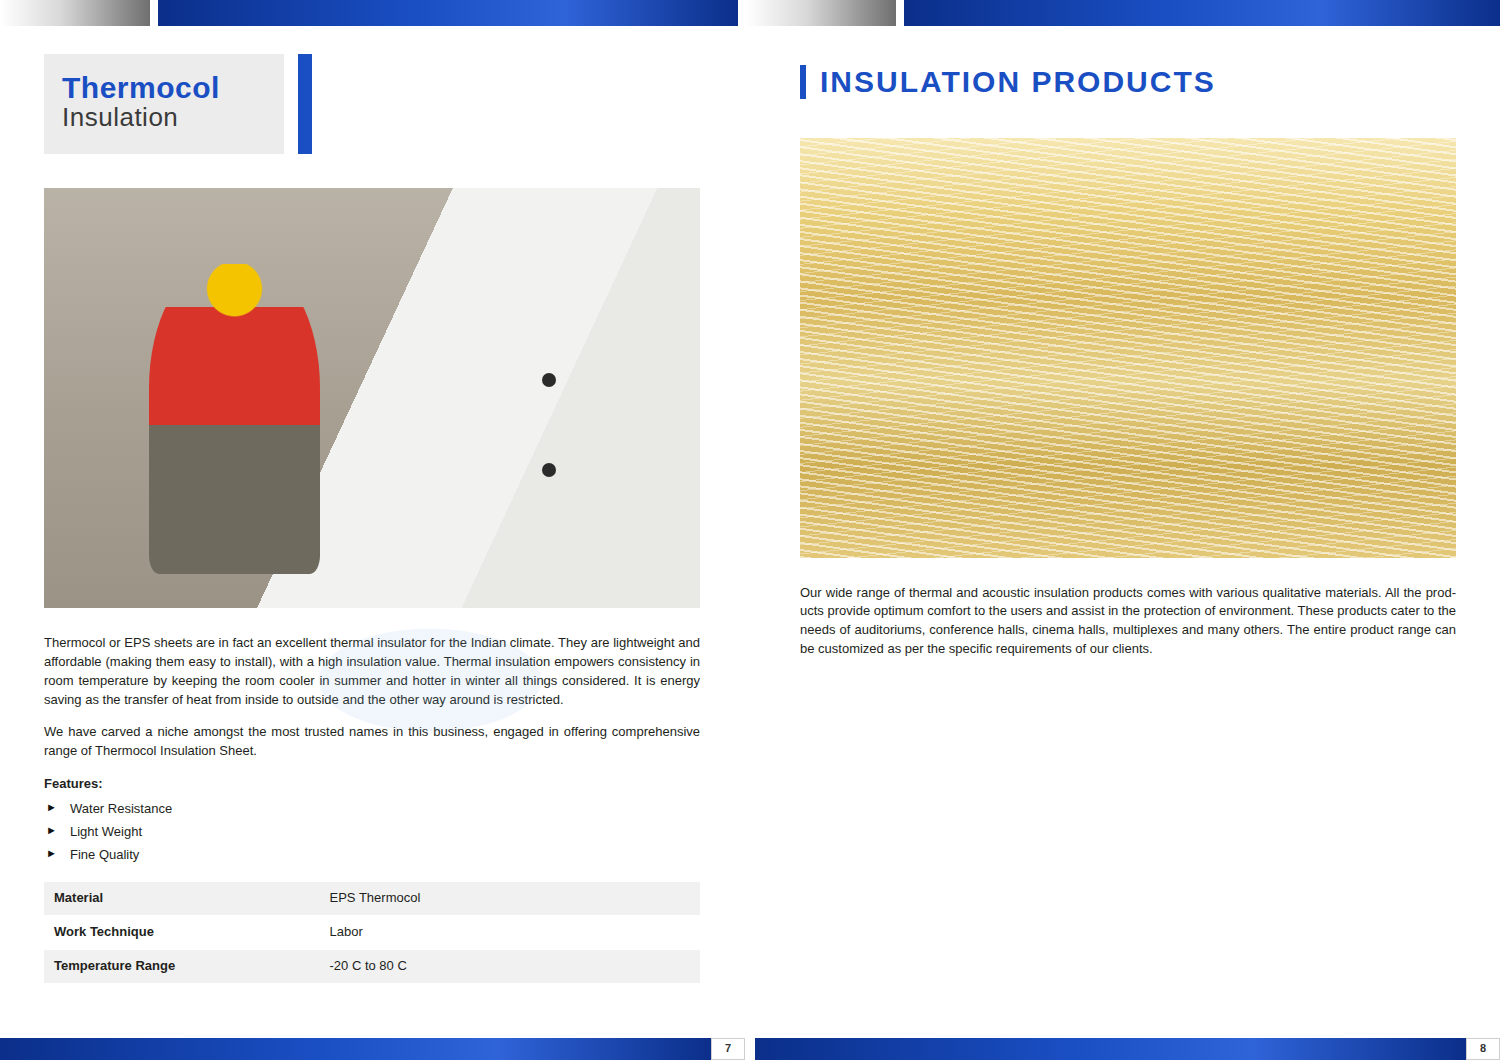ThermocolInsulation
Thermocol or EPS sheets are in fact an excellent thermal insulator for the Indian climate. They are lightweight and affordable (making them easy to install), with a high insulation value. Thermal insulation empowers consistency in room temperature by keeping the room cooler in summer and hotter in winter all things considered. It is energy saving as the transfer of heat from inside to outside and the other way around is restricted.
We have carved a niche amongst the most trusted names in this business, engaged in offering comprehensive range of Thermocol Insulation Sheet.
Features:
Water Resistance
Light Weight
Fine Quality
| Material | EPS Thermocol |
| Work Technique | Labor |
| Temperature Range | -20 C to 80 C |
INSULATION PRODUCTS
Our wide range of thermal and acoustic insulation products comes with various qualitative materials. All the products provide optimum comfort to the users and assist in the protection of environment. These products cater to the needs of auditoriums, conference halls, cinema halls, multiplexes and many others. The entire product range can be customized as per the specific requirements of our clients.
7 8